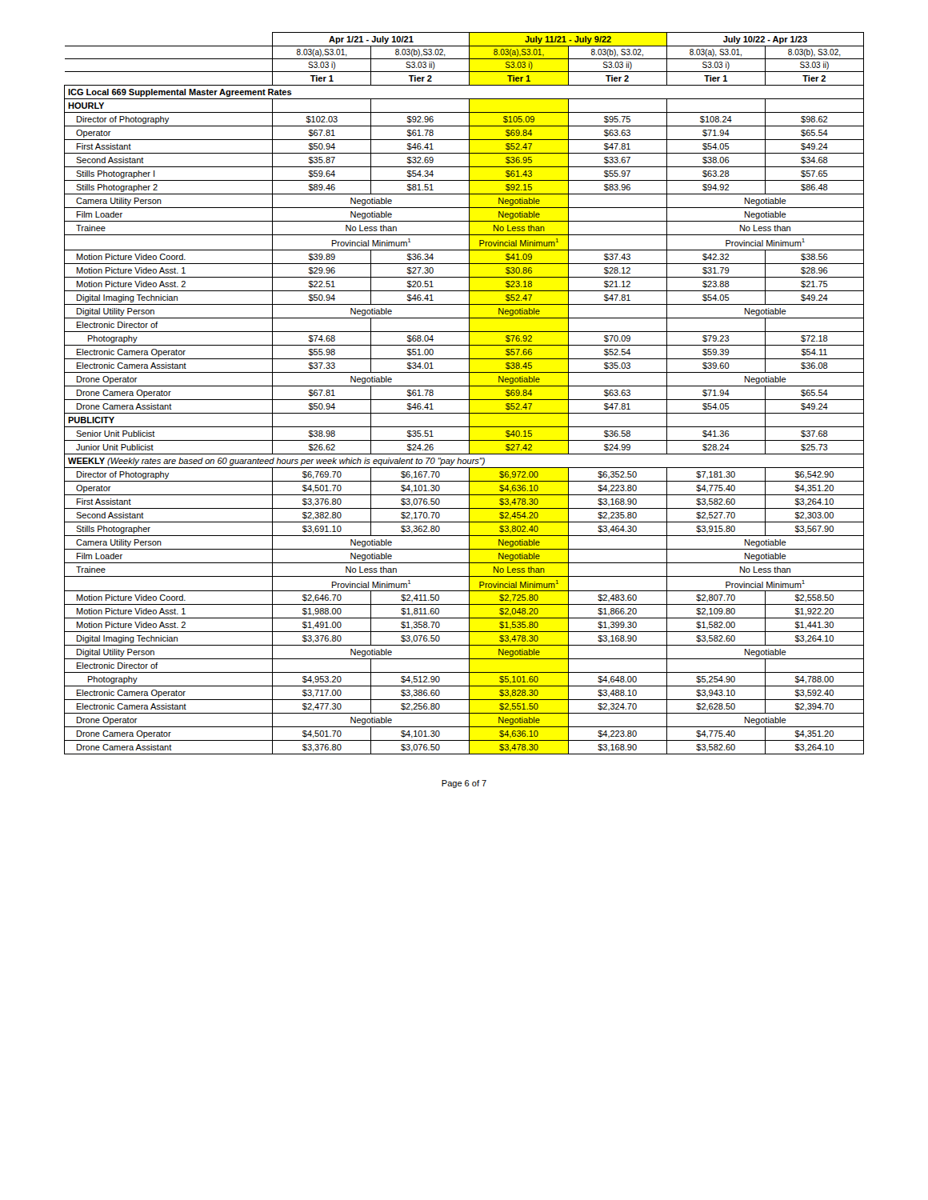| | Apr 1/21 - July 10/21 | July 11/21 - July 9/22 | July 10/22 - Apr 1/23 |
| | 8.03(a),S3.01, | 8.03(b),S3.02, | 8.03(a),S3.01, | 8.03(b), S3.02, | 8.03(a), S3.01, | 8.03(b), S3.02, |
| | S3.03 i) | S3.03 ii) | S3.03 i) | S3.03 ii) | S3.03 i) | S3.03 ii) |
| | Tier 1 | Tier 2 | Tier 1 | Tier 2 | Tier 1 | Tier 2 |
| ICG Local 669 Supplemental Master Agreement Rates |
| HOURLY | | | | | | |
| Director of Photography | $102.03 | $92.96 | $105.09 | $95.75 | $108.24 | $98.62 |
| Operator | $67.81 | $61.78 | $69.84 | $63.63 | $71.94 | $65.54 |
| First Assistant | $50.94 | $46.41 | $52.47 | $47.81 | $54.05 | $49.24 |
| Second Assistant | $35.87 | $32.69 | $36.95 | $33.67 | $38.06 | $34.68 |
| Stills Photographer I | $59.64 | $54.34 | $61.43 | $55.97 | $63.28 | $57.65 |
| Stills Photographer 2 | $89.46 | $81.51 | $92.15 | $83.96 | $94.92 | $86.48 |
| Camera Utility Person | Negotiable | Negotiable | | Negotiable |
| Film Loader | Negotiable | Negotiable | | Negotiable |
| Trainee | No Less than | No Less than | | No Less than |
| | Provincial Minimum 1 | Provincial Minimum 1 | | Provincial Minimum 1 |
| Motion Picture Video Coord. | $39.89 | $36.34 | $41.09 | $37.43 | $42.32 | $38.56 |
| Motion Picture Video Asst. 1 | $29.96 | $27.30 | $30.86 | $28.12 | $31.79 | $28.96 |
| Motion Picture Video Asst. 2 | $22.51 | $20.51 | $23.18 | $21.12 | $23.88 | $21.75 |
| Digital Imaging Technician | $50.94 | $46.41 | $52.47 | $47.81 | $54.05 | $49.24 |
| Digital Utility Person | Negotiable | Negotiable | | Negotiable |
| Electronic Director of | | | | | | |
| Photography | $74.68 | $68.04 | $76.92 | $70.09 | $79.23 | $72.18 |
| Electronic Camera Operator | $55.98 | $51.00 | $57.66 | $52.54 | $59.39 | $54.11 |
| Electronic Camera Assistant | $37.33 | $34.01 | $38.45 | $35.03 | $39.60 | $36.08 |
| Drone Operator | Negotiable | Negotiable | | Negotiable |
| Drone Camera Operator | $67.81 | $61.78 | $69.84 | $63.63 | $71.94 | $65.54 |
| Drone Camera Assistant | $50.94 | $46.41 | $52.47 | $47.81 | $54.05 | $49.24 |
| PUBLICITY | | | | | | |
| Senior Unit Publicist | $38.98 | $35.51 | $40.15 | $36.58 | $41.36 | $37.68 |
| Junior Unit Publicist | $26.62 | $24.26 | $27.42 | $24.99 | $28.24 | $25.73 |
| WEEKLY (Weekly rates are based on 60 guaranteed hours per week which is equivalent to 70 "pay hours") |
| Director of Photography | $6,769.70 | $6,167.70 | $6,972.00 | $6,352.50 | $7,181.30 | $6,542.90 |
| Operator | $4,501.70 | $4,101.30 | $4,636.10 | $4,223.80 | $4,775.40 | $4,351.20 |
| First Assistant | $3,376.80 | $3,076.50 | $3,478.30 | $3,168.90 | $3,582.60 | $3,264.10 |
| Second Assistant | $2,382.80 | $2,170.70 | $2,454.20 | $2,235.80 | $2,527.70 | $2,303.00 |
| Stills Photographer | $3,691.10 | $3,362.80 | $3,802.40 | $3,464.30 | $3,915.80 | $3,567.90 |
| Camera Utility Person | Negotiable | Negotiable | | Negotiable |
| Film Loader | Negotiable | Negotiable | | Negotiable |
| Trainee | No Less than | No Less than | | No Less than |
| | Provincial Minimum 1 | Provincial Minimum 1 | | Provincial Minimum 1 |
| Motion Picture Video Coord. | $2,646.70 | $2,411.50 | $2,725.80 | $2,483.60 | $2,807.70 | $2,558.50 |
| Motion Picture Video Asst. 1 | $1,988.00 | $1,811.60 | $2,048.20 | $1,866.20 | $2,109.80 | $1,922.20 |
| Motion Picture Video Asst. 2 | $1,491.00 | $1,358.70 | $1,535.80 | $1,399.30 | $1,582.00 | $1,441.30 |
| Digital Imaging Technician | $3,376.80 | $3,076.50 | $3,478.30 | $3,168.90 | $3,582.60 | $3,264.10 |
| Digital Utility Person | Negotiable | Negotiable | | Negotiable |
| Electronic Director of | | | | | | |
| Photography | $4,953.20 | $4,512.90 | $5,101.60 | $4,648.00 | $5,254.90 | $4,788.00 |
| Electronic Camera Operator | $3,717.00 | $3,386.60 | $3,828.30 | $3,488.10 | $3,943.10 | $3,592.40 |
| Electronic Camera Assistant | $2,477.30 | $2,256.80 | $2,551.50 | $2,324.70 | $2,628.50 | $2,394.70 |
| Drone Operator | Negotiable | Negotiable | | Negotiable |
| Drone Camera Operator | $4,501.70 | $4,101.30 | $4,636.10 | $4,223.80 | $4,775.40 | $4,351.20 |
| Drone Camera Assistant | $3,376.80 | $3,076.50 | $3,478.30 | $3,168.90 | $3,582.60 | $3,264.10 |
Page 6 of 7